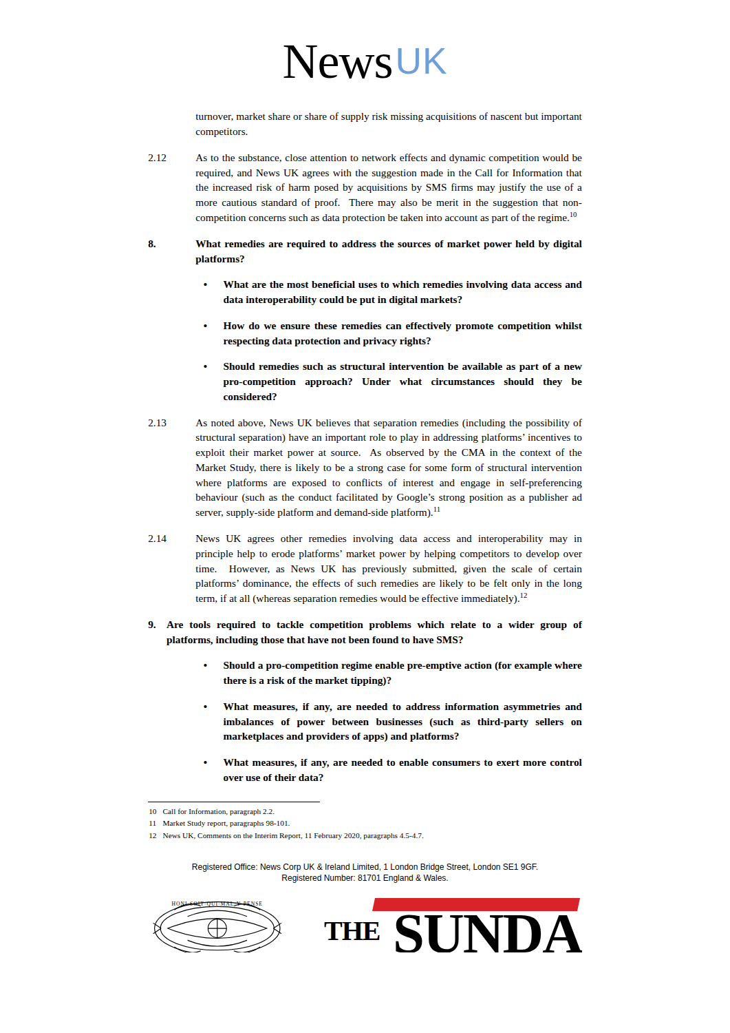News UK
turnover, market share or share of supply risk missing acquisitions of nascent but important competitors.
2.12
As to the substance, close attention to network effects and dynamic competition would be required, and News UK agrees with the suggestion made in the Call for Information that the increased risk of harm posed by acquisitions by SMS firms may justify the use of a more cautious standard of proof. There may also be merit in the suggestion that non-competition concerns such as data protection be taken into account as part of the regime.10
8.
What remedies are required to address the sources of market power held by digital platforms?
What are the most beneficial uses to which remedies involving data access and data interoperability could be put in digital markets?
How do we ensure these remedies can effectively promote competition whilst respecting data protection and privacy rights?
Should remedies such as structural intervention be available as part of a new pro-competition approach? Under what circumstances should they be considered?
2.13
As noted above, News UK believes that separation remedies (including the possibility of structural separation) have an important role to play in addressing platforms’ incentives to exploit their market power at source. As observed by the CMA in the context of the Market Study, there is likely to be a strong case for some form of structural intervention where platforms are exposed to conflicts of interest and engage in self-preferencing behaviour (such as the conduct facilitated by Google’s strong position as a publisher ad server, supply-side platform and demand-side platform).11
2.14
News UK agrees other remedies involving data access and interoperability may in principle help to erode platforms’ market power by helping competitors to develop over time. However, as News UK has previously submitted, given the scale of certain platforms’ dominance, the effects of such remedies are likely to be felt only in the long term, if at all (whereas separation remedies would be effective immediately).12
9.
Are tools required to tackle competition problems which relate to a wider group of platforms, including those that have not been found to have SMS?
Should a pro-competition regime enable pre-emptive action (for example where there is a risk of the market tipping)?
What measures, if any, are needed to address information asymmetries and imbalances of power between businesses (such as third-party sellers on marketplaces and providers of apps) and platforms?
What measures, if any, are needed to enable consumers to exert more control over use of their data?
| 10 | Call for Information, paragraph 2.2. |
| 11 | Market Study report, paragraphs 98-101. |
| 12 | News UK, Comments on the Interim Report, 11 February 2020, paragraphs 4.5-4.7. |
Registered Office: News Corp UK & Ireland Limited, 1 London Bridge Street, London SE1 9GF.
Registered Number: 81701 England & Wales.
HONI·SOIT·QUI·MAL·Y·PENSE
THE SUNDA